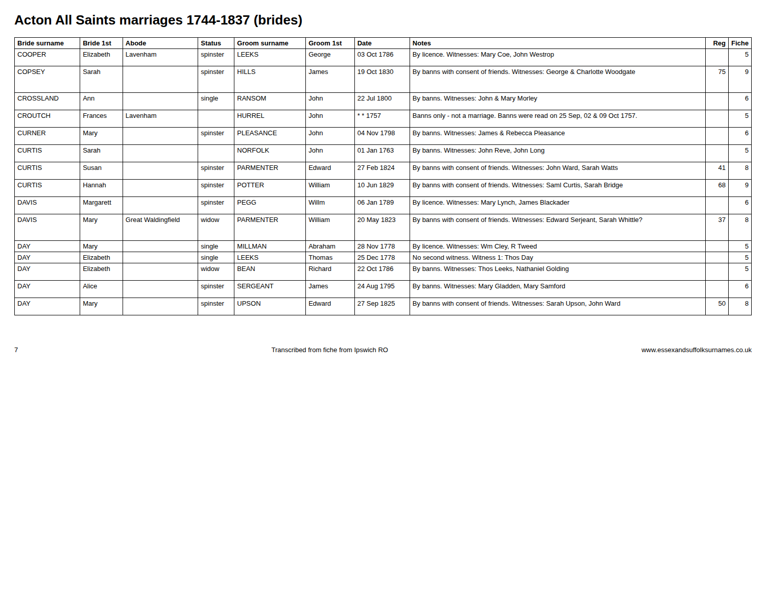Acton All Saints marriages 1744-1837 (brides)
| Bride surname | Bride 1st | Abode | Status | Groom surname | Groom 1st | Date | Notes | Reg | Fiche |
| --- | --- | --- | --- | --- | --- | --- | --- | --- | --- |
| COOPER | Elizabeth | Lavenham | spinster | LEEKS | George | 03 Oct 1786 | By licence. Witnesses: Mary Coe, John Westrop | | 5 |
| COPSEY | Sarah | | spinster | HILLS | James | 19 Oct 1830 | By banns with consent of friends. Witnesses: George & Charlotte Woodgate | 75 | 9 |
| CROSSLAND | Ann | | single | RANSOM | John | 22 Jul 1800 | By banns. Witnesses: John & Mary Morley | | 6 |
| CROUTCH | Frances | Lavenham | | HURREL | John | * * 1757 | Banns only - not a marriage. Banns were read on 25 Sep, 02 & 09 Oct 1757. | | 5 |
| CURNER | Mary | | spinster | PLEASANCE | John | 04 Nov 1798 | By banns. Witnesses: James & Rebecca Pleasance | | 6 |
| CURTIS | Sarah | | | NORFOLK | John | 01 Jan 1763 | By banns. Witnesses: John Reve, John Long | | 5 |
| CURTIS | Susan | | spinster | PARMENTER | Edward | 27 Feb 1824 | By banns with consent of friends. Witnesses: John Ward, Sarah Watts | 41 | 8 |
| CURTIS | Hannah | | spinster | POTTER | William | 10 Jun 1829 | By banns with consent of friends. Witnesses: Saml Curtis, Sarah Bridge | 68 | 9 |
| DAVIS | Margarett | | spinster | PEGG | Willm | 06 Jan 1789 | By licence. Witnesses: Mary Lynch, James Blackader | | 6 |
| DAVIS | Mary | Great Waldingfield | widow | PARMENTER | William | 20 May 1823 | By banns with consent of friends. Witnesses: Edward Serjeant, Sarah Whittle? | 37 | 8 |
| DAY | Mary | | single | MILLMAN | Abraham | 28 Nov 1778 | By licence. Witnesses: Wm Cley, R Tweed | | 5 |
| DAY | Elizabeth | | single | LEEKS | Thomas | 25 Dec 1778 | No second witness. Witness 1: Thos Day | | 5 |
| DAY | Elizabeth | | widow | BEAN | Richard | 22 Oct 1786 | By banns. Witnesses: Thos Leeks, Nathaniel Golding | | 5 |
| DAY | Alice | | spinster | SERGEANT | James | 24 Aug 1795 | By banns. Witnesses: Mary Gladden, Mary Samford | | 6 |
| DAY | Mary | | spinster | UPSON | Edward | 27 Sep 1825 | By banns with consent of friends. Witnesses: Sarah Upson, John Ward | 50 | 8 |
7
Transcribed from fiche from Ipswich RO
www.essexandsuffolksurnames.co.uk